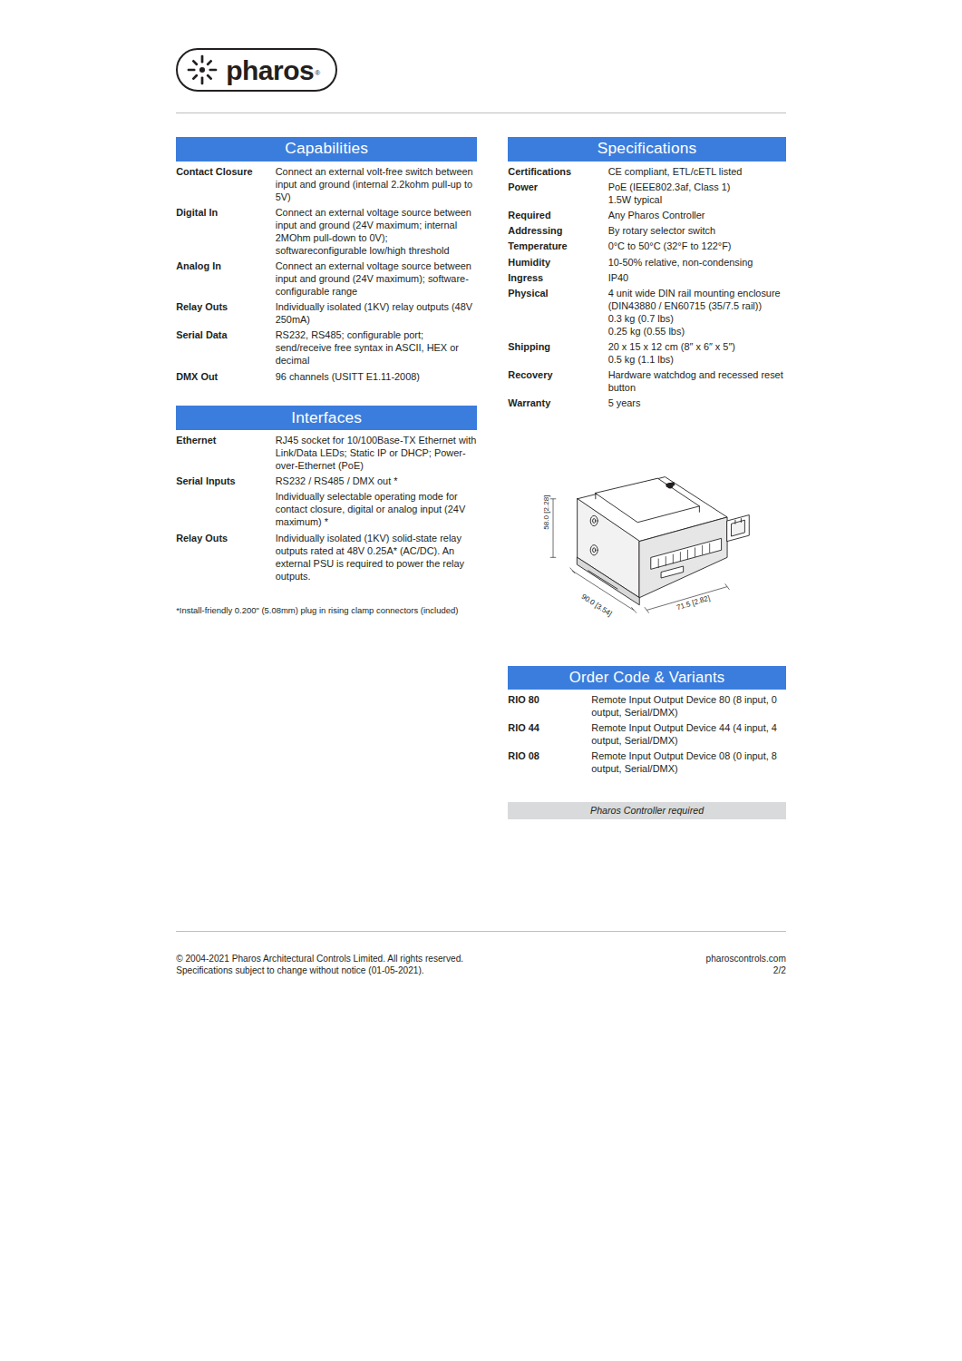pharos®
Capabilities
| Contact Closure | Connect an external volt-free switch between input and ground (internal 2.2kohm pull-up to 5V) |
| Digital In | Connect an external voltage source between input and ground (24V maximum; internal 2MOhm pull-down to 0V); softwareconfigurable low/high threshold |
| Analog In | Connect an external voltage source between input and ground (24V maximum); software-configurable range |
| Relay Outs | Individually isolated (1KV) relay outputs (48V 250mA) |
| Serial Data | RS232, RS485; configurable port; send/receive free syntax in ASCII, HEX or decimal |
| DMX Out | 96 channels (USITT E1.11-2008) |
Interfaces
| Ethernet | RJ45 socket for 10/100Base-TX Ethernet with Link/Data LEDs; Static IP or DHCP; Power-over-Ethernet (PoE) |
| Serial Inputs | RS232 / RS485 / DMX out * |
| | Individually selectable operating mode for contact closure, digital or analog input (24V maximum) * |
| Relay Outs | Individually isolated (1KV) solid-state relay outputs rated at 48V 0.25A* (AC/DC). An external PSU is required to power the relay outputs. |
*Install-friendly 0.200" (5.08mm) plug in rising clamp connectors (included)
Specifications
| Certifications | CE compliant, ETL/cETL listed |
| Power | PoE (IEEE802.3af, Class 1) 1.5W typical |
| Required | Any Pharos Controller |
| Addressing | By rotary selector switch |
| Temperature | 0°C to 50°C (32°F to 122°F) |
| Humidity | 10-50% relative, non-condensing |
| Ingress | IP40 |
| Physical | 4 unit wide DIN rail mounting enclosure (DIN43880 / EN60715 (35/7.5 rail)) 0.3 kg (0.7 lbs) 0.25 kg (0.55 lbs) |
| Shipping | 20 x 15 x 12 cm (8″ x 6″ x 5″) 0.5 kg (1.1 lbs) |
| Recovery | Hardware watchdog and recessed reset button |
| Warranty | 5 years |
58.0 [2.28] 90.0 [3.54] 71.5 [2.82]
Order Code & Variants
| RIO 80 | Remote Input Output Device 80 (8 input, 0 output, Serial/DMX) |
| RIO 44 | Remote Input Output Device 44 (4 input, 4 output, Serial/DMX) |
| RIO 08 | Remote Input Output Device 08 (0 input, 8 output, Serial/DMX) |
Pharos Controller required
© 2004-2021 Pharos Architectural Controls Limited. All rights reserved.
Specifications subject to change without notice (01-05-2021).
pharoscontrols.com
2/2